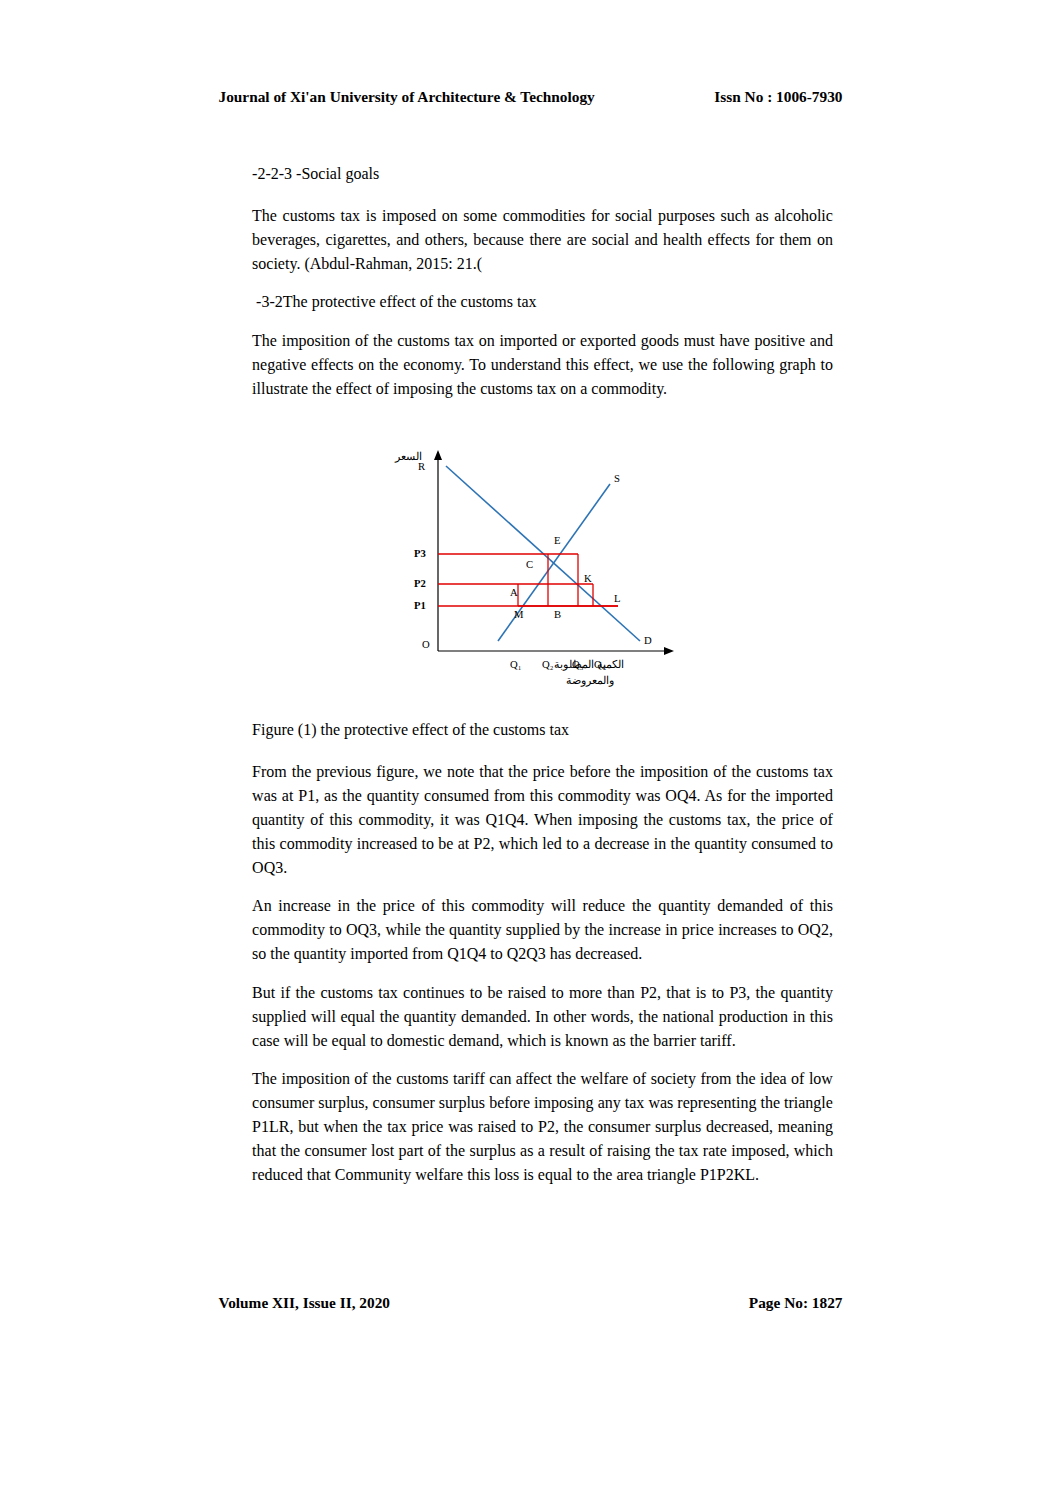Journal of Xi'an University of Architecture & Technology Issn No : 1006-7930
-2-2-3 -Social goals
The customs tax is imposed on some commodities for social purposes such as alcoholic beverages, cigarettes, and others, because there are social and health effects for them on society. (Abdul-Rahman, 2015: 21.(
-3-2The protective effect of the customs tax
The imposition of the customs tax on imported or exported goods must have positive and negative effects on the economy. To understand this effect, we use the following graph to illustrate the effect of imposing the customs tax on a commodity.
R S D E P3 P2 P1 O C K A L M B Q₁ Q₂ Q₃ Q₄ الكمية المطلوبة والمعروضة السعر
Figure (1) the protective effect of the customs tax
From the previous figure, we note that the price before the imposition of the customs tax was at P1, as the quantity consumed from this commodity was OQ4. As for the imported quantity of this commodity, it was Q1Q4. When imposing the customs tax, the price of this commodity increased to be at P2, which led to a decrease in the quantity consumed to OQ3.
An increase in the price of this commodity will reduce the quantity demanded of this commodity to OQ3, while the quantity supplied by the increase in price increases to OQ2, so the quantity imported from Q1Q4 to Q2Q3 has decreased.
But if the customs tax continues to be raised to more than P2, that is to P3, the quantity supplied will equal the quantity demanded. In other words, the national production in this case will be equal to domestic demand, which is known as the barrier tariff.
The imposition of the customs tariff can affect the welfare of society from the idea of low consumer surplus, consumer surplus before imposing any tax was representing the triangle P1LR, but when the tax price was raised to P2, the consumer surplus decreased, meaning that the consumer lost part of the surplus as a result of raising the tax rate imposed, which reduced that Community welfare this loss is equal to the area triangle P1P2KL.
Volume XII, Issue II, 2020 Page No: 1827